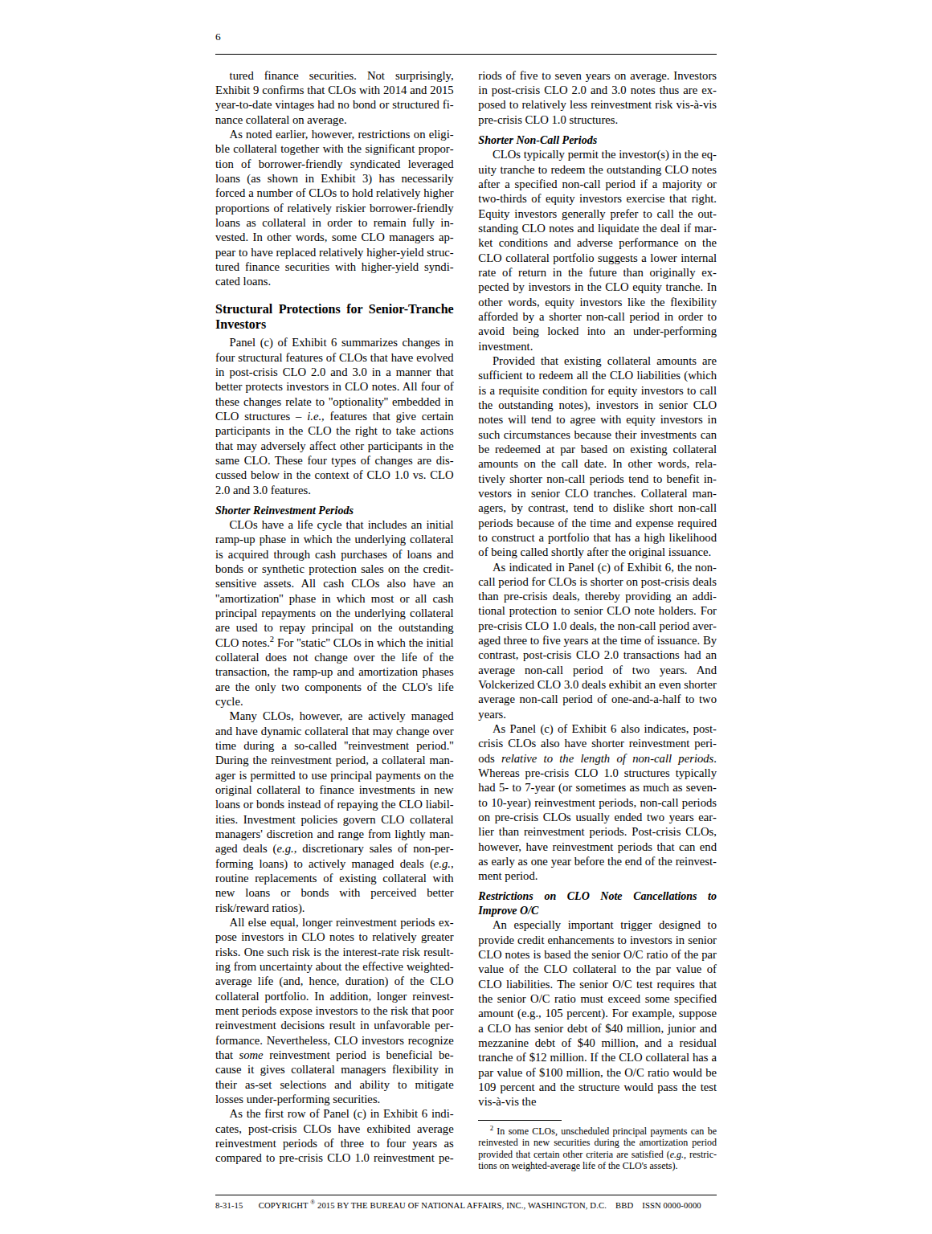6
tured finance securities. Not surprisingly, Exhibit 9 confirms that CLOs with 2014 and 2015 year-to-date vintages had no bond or structured finance collateral on average.
As noted earlier, however, restrictions on eligible collateral together with the significant proportion of borrower-friendly syndicated leveraged loans (as shown in Exhibit 3) has necessarily forced a number of CLOs to hold relatively higher proportions of relatively riskier borrower-friendly loans as collateral in order to remain fully invested. In other words, some CLO managers appear to have replaced relatively higher-yield structured finance securities with higher-yield syndicated loans.
Structural Protections for Senior-Tranche Investors
Panel (c) of Exhibit 6 summarizes changes in four structural features of CLOs that have evolved in post-crisis CLO 2.0 and 3.0 in a manner that better protects investors in CLO notes. All four of these changes relate to ''optionality'' embedded in CLO structures – i.e., features that give certain participants in the CLO the right to take actions that may adversely affect other participants in the same CLO. These four types of changes are discussed below in the context of CLO 1.0 vs. CLO 2.0 and 3.0 features.
Shorter Reinvestment Periods
CLOs have a life cycle that includes an initial ramp-up phase in which the underlying collateral is acquired through cash purchases of loans and bonds or synthetic protection sales on the credit-sensitive assets. All cash CLOs also have an ''amortization'' phase in which most or all cash principal repayments on the underlying collateral are used to repay principal on the outstanding CLO notes.2 For ''static'' CLOs in which the initial collateral does not change over the life of the transaction, the ramp-up and amortization phases are the only two components of the CLO's life cycle.
Many CLOs, however, are actively managed and have dynamic collateral that may change over time during a so-called ''reinvestment period.'' During the reinvestment period, a collateral manager is permitted to use principal payments on the original collateral to finance investments in new loans or bonds instead of repaying the CLO liabilities. Investment policies govern CLO collateral managers' discretion and range from lightly managed deals (e.g., discretionary sales of non-performing loans) to actively managed deals (e.g., routine replacements of existing collateral with new loans or bonds with perceived better risk/reward ratios).
All else equal, longer reinvestment periods expose investors in CLO notes to relatively greater risks. One such risk is the interest-rate risk resulting from uncertainty about the effective weighted-average life (and, hence, duration) of the CLO collateral portfolio. In addition, longer reinvestment periods expose investors to the risk that poor reinvestment decisions result in unfavorable performance. Nevertheless, CLO investors recognize that some reinvestment period is beneficial because it gives collateral managers flexibility in their as-set selections and ability to mitigate losses under-performing securities.
As the first row of Panel (c) in Exhibit 6 indicates, post-crisis CLOs have exhibited average reinvestment periods of three to four years as compared to pre-crisis CLO 1.0 reinvestment periods of five to seven years on average. Investors in post-crisis CLO 2.0 and 3.0 notes thus are exposed to relatively less reinvestment risk vis-à-vis pre-crisis CLO 1.0 structures.
Shorter Non-Call Periods
CLOs typically permit the investor(s) in the equity tranche to redeem the outstanding CLO notes after a specified non-call period if a majority or two-thirds of equity investors exercise that right. Equity investors generally prefer to call the outstanding CLO notes and liquidate the deal if market conditions and adverse performance on the CLO collateral portfolio suggests a lower internal rate of return in the future than originally expected by investors in the CLO equity tranche. In other words, equity investors like the flexibility afforded by a shorter non-call period in order to avoid being locked into an under-performing investment.
Provided that existing collateral amounts are sufficient to redeem all the CLO liabilities (which is a requisite condition for equity investors to call the outstanding notes), investors in senior CLO notes will tend to agree with equity investors in such circumstances because their investments can be redeemed at par based on existing collateral amounts on the call date. In other words, relatively shorter non-call periods tend to benefit investors in senior CLO tranches. Collateral managers, by contrast, tend to dislike short non-call periods because of the time and expense required to construct a portfolio that has a high likelihood of being called shortly after the original issuance.
As indicated in Panel (c) of Exhibit 6, the non-call period for CLOs is shorter on post-crisis deals than pre-crisis deals, thereby providing an additional protection to senior CLO note holders. For pre-crisis CLO 1.0 deals, the non-call period averaged three to five years at the time of issuance. By contrast, post-crisis CLO 2.0 transactions had an average non-call period of two years. And Volckerized CLO 3.0 deals exhibit an even shorter average non-call period of one-and-a-half to two years.
As Panel (c) of Exhibit 6 also indicates, post-crisis CLOs also have shorter reinvestment periods relative to the length of non-call periods. Whereas pre-crisis CLO 1.0 structures typically had 5- to 7-year (or sometimes as much as seven- to 10-year) reinvestment periods, non-call periods on pre-crisis CLOs usually ended two years earlier than reinvestment periods. Post-crisis CLOs, however, have reinvestment periods that can end as early as one year before the end of the reinvestment period.
Restrictions on CLO Note Cancellations to Improve O/C
An especially important trigger designed to provide credit enhancements to investors in senior CLO notes is based the senior O/C ratio of the par value of the CLO collateral to the par value of CLO liabilities. The senior O/C test requires that the senior O/C ratio must exceed some specified amount (e.g., 105 percent). For example, suppose a CLO has senior debt of $40 million, junior and mezzanine debt of $40 million, and a residual tranche of $12 million. If the CLO collateral has a par value of $100 million, the O/C ratio would be 109 percent and the structure would pass the test vis-à-vis the
2 In some CLOs, unscheduled principal payments can be reinvested in new securities during the amortization period provided that certain other criteria are satisfied (e.g., restrictions on weighted-average life of the CLO's assets).
8-31-15
COPYRIGHT ® 2015 BY THE BUREAU OF NATIONAL AFFAIRS, INC., WASHINGTON, D.C. BBD ISSN 0000-0000